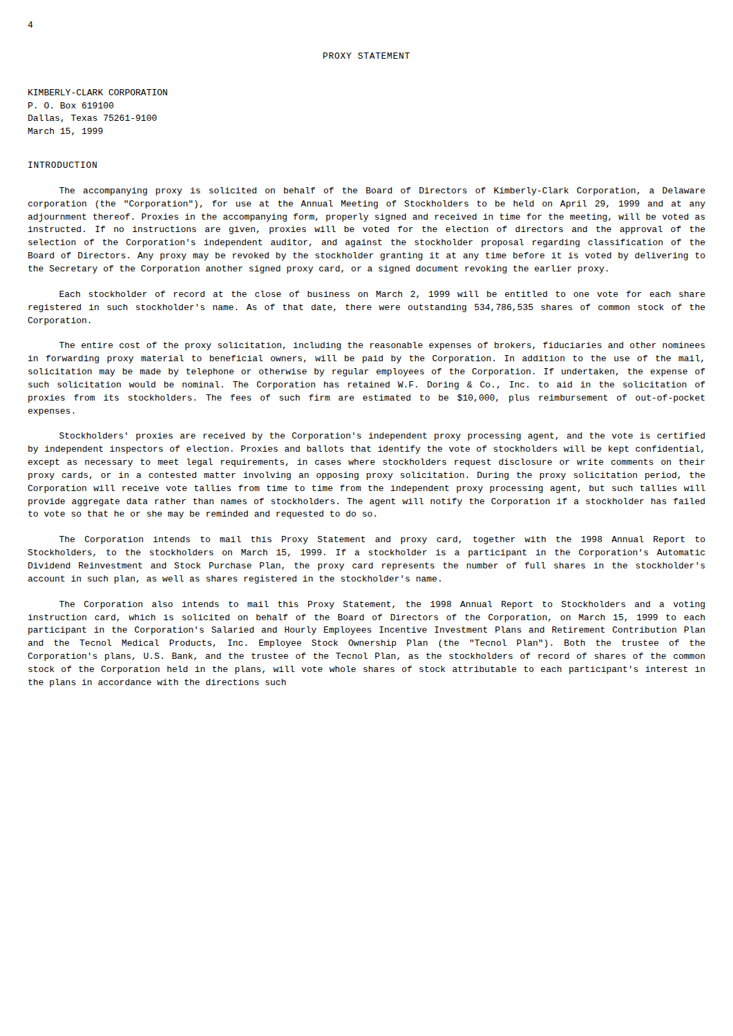4
PROXY STATEMENT
KIMBERLY-CLARK CORPORATION P. O. Box 619100 Dallas, Texas 75261-9100 March 15, 1999
INTRODUCTION
The accompanying proxy is solicited on behalf of the Board of Directors of Kimberly-Clark Corporation, a Delaware corporation (the "Corporation"), for use at the Annual Meeting of Stockholders to be held on April 29, 1999 and at any adjournment thereof. Proxies in the accompanying form, properly signed and received in time for the meeting, will be voted as instructed. If no instructions are given, proxies will be voted for the election of directors and the approval of the selection of the Corporation's independent auditor, and against the stockholder proposal regarding classification of the Board of Directors. Any proxy may be revoked by the stockholder granting it at any time before it is voted by delivering to the Secretary of the Corporation another signed proxy card, or a signed document revoking the earlier proxy.
Each stockholder of record at the close of business on March 2, 1999 will be entitled to one vote for each share registered in such stockholder's name. As of that date, there were outstanding 534,786,535 shares of common stock of the Corporation.
The entire cost of the proxy solicitation, including the reasonable expenses of brokers, fiduciaries and other nominees in forwarding proxy material to beneficial owners, will be paid by the Corporation. In addition to the use of the mail, solicitation may be made by telephone or otherwise by regular employees of the Corporation. If undertaken, the expense of such solicitation would be nominal. The Corporation has retained W.F. Doring & Co., Inc. to aid in the solicitation of proxies from its stockholders. The fees of such firm are estimated to be $10,000, plus reimbursement of out-of-pocket expenses.
Stockholders' proxies are received by the Corporation's independent proxy processing agent, and the vote is certified by independent inspectors of election. Proxies and ballots that identify the vote of stockholders will be kept confidential, except as necessary to meet legal requirements, in cases where stockholders request disclosure or write comments on their proxy cards, or in a contested matter involving an opposing proxy solicitation. During the proxy solicitation period, the Corporation will receive vote tallies from time to time from the independent proxy processing agent, but such tallies will provide aggregate data rather than names of stockholders. The agent will notify the Corporation if a stockholder has failed to vote so that he or she may be reminded and requested to do so.
The Corporation intends to mail this Proxy Statement and proxy card, together with the 1998 Annual Report to Stockholders, to the stockholders on March 15, 1999. If a stockholder is a participant in the Corporation's Automatic Dividend Reinvestment and Stock Purchase Plan, the proxy card represents the number of full shares in the stockholder's account in such plan, as well as shares registered in the stockholder's name.
The Corporation also intends to mail this Proxy Statement, the 1998 Annual Report to Stockholders and a voting instruction card, which is solicited on behalf of the Board of Directors of the Corporation, on March 15, 1999 to each participant in the Corporation's Salaried and Hourly Employees Incentive Investment Plans and Retirement Contribution Plan and the Tecnol Medical Products, Inc. Employee Stock Ownership Plan (the "Tecnol Plan"). Both the trustee of the Corporation's plans, U.S. Bank, and the trustee of the Tecnol Plan, as the stockholders of record of shares of the common stock of the Corporation held in the plans, will vote whole shares of stock attributable to each participant's interest in the plans in accordance with the directions such